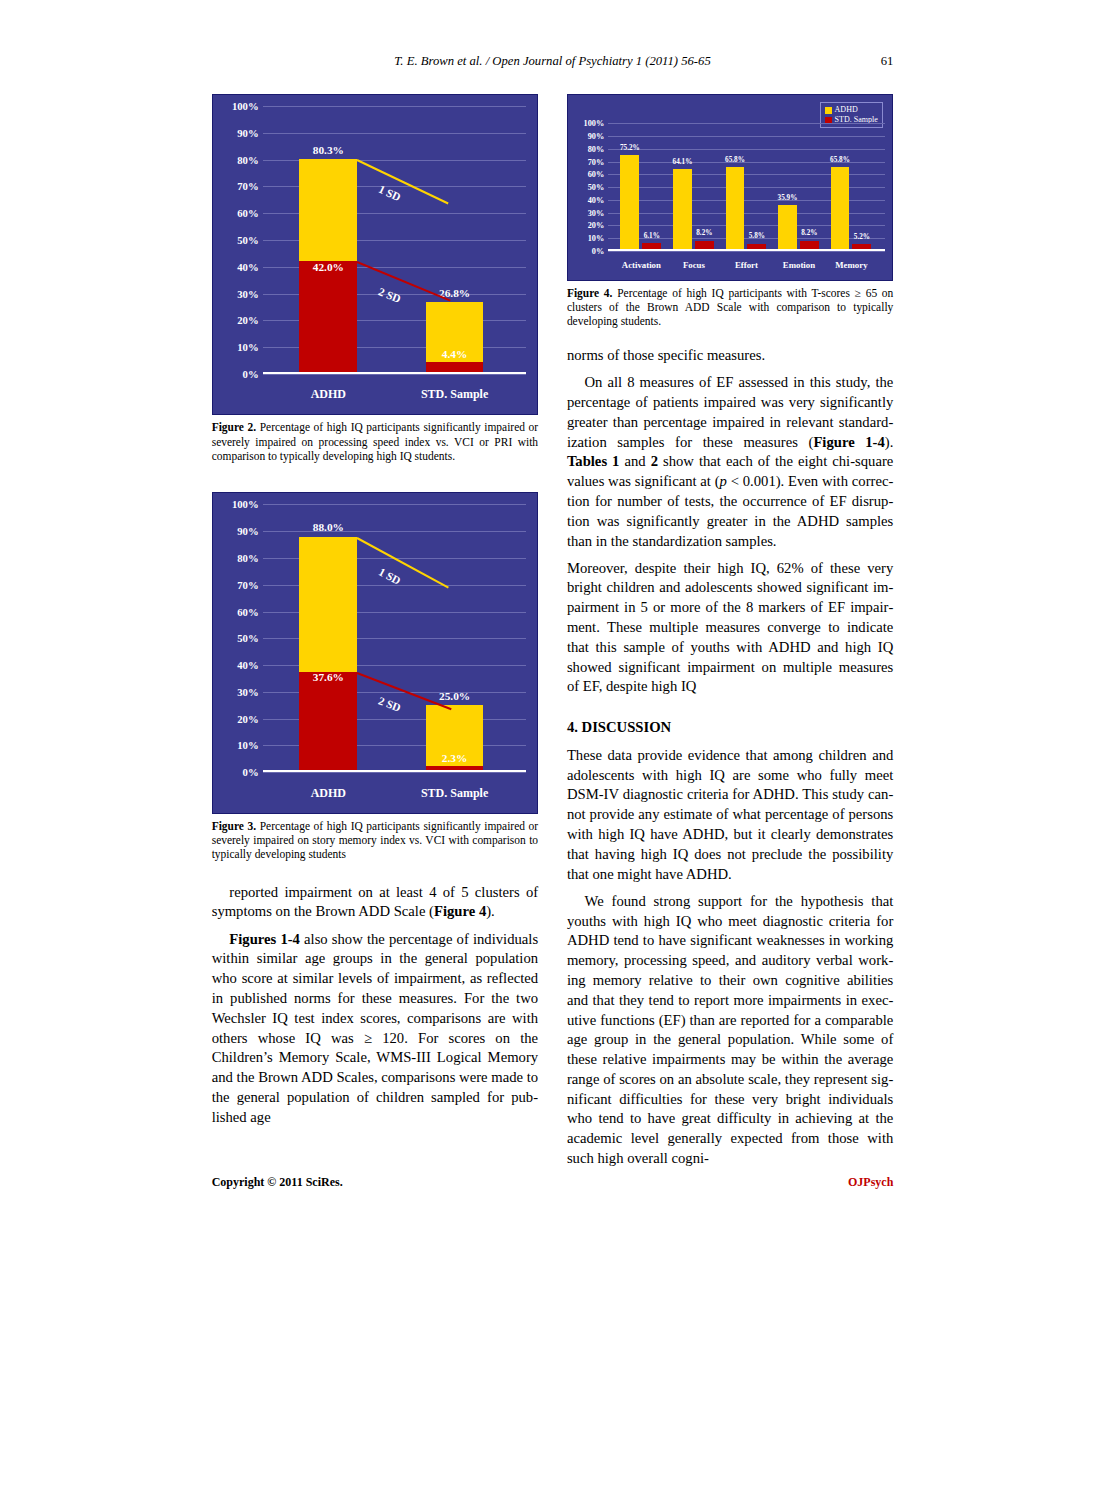T. E. Brown et al. / Open Journal of Psychiatry 1 (2011) 56-65
61
100%
90%
80%
70%
60%
50%
40%
30%
20%
10%
0%
80.3%
42.0%
26.8%
4.4%
1 SD
2 SD
ADHD
STD. Sample
Figure 2. Percentage of high IQ participants significantly impaired or severely impaired on processing speed index vs. VCI or PRI with comparison to typically developing high IQ students.
100%
90%
80%
70%
60%
50%
40%
30%
20%
10%
0%
88.0%
37.6%
25.0%
2.3%
1 SD
2 SD
ADHD
STD. Sample
Figure 3. Percentage of high IQ participants significantly impaired or severely impaired on story memory index vs. VCI with comparison to typically developing students
reported impairment on at least 4 of 5 clusters of symptoms on the Brown ADD Scale (Figure 4).
Figures 1-4 also show the percentage of individuals within similar age groups in the general population who score at similar levels of impairment, as reflected in published norms for these measures. For the two Wechsler IQ test index scores, comparisons are with others whose IQ was ≥ 120. For scores on the Children’s Memory Scale, WMS-III Logical Memory and the Brown ADD Scales, comparisons were made to the general population of children sampled for published age
ADHD
STD. Sample
100%
90%
80%
70%
60%
50%
40%
30%
20%
10%
0%
75.2%
6.1%
Activation
64.1%
8.2%
Focus
65.8%
5.8%
Effort
35.9%
8.2%
Emotion
65.8%
5.2%
Memory
Figure 4. Percentage of high IQ participants with T-scores ≥ 65 on clusters of the Brown ADD Scale with comparison to typically developing students.
norms of those specific measures.
On all 8 measures of EF assessed in this study, the percentage of patients impaired was very significantly greater than percentage impaired in relevant standardization samples for these measures (Figure 1-4). Tables 1 and 2 show that each of the eight chi-square values was significant at (p < 0.001). Even with correction for number of tests, the occurrence of EF disruption was significantly greater in the ADHD samples than in the standardization samples.
Moreover, despite their high IQ, 62% of these very bright children and adolescents showed significant impairment in 5 or more of the 8 markers of EF impairment. These multiple measures converge to indicate that this sample of youths with ADHD and high IQ showed significant impairment on multiple measures of EF, despite high IQ
4. DISCUSSION
These data provide evidence that among children and adolescents with high IQ are some who fully meet DSM-IV diagnostic criteria for ADHD. This study cannot provide any estimate of what percentage of persons with high IQ have ADHD, but it clearly demonstrates that having high IQ does not preclude the possibility that one might have ADHD.
We found strong support for the hypothesis that youths with high IQ who meet diagnostic criteria for ADHD tend to have significant weaknesses in working memory, processing speed, and auditory verbal working memory relative to their own cognitive abilities and that they tend to report more impairments in executive functions (EF) than are reported for a comparable age group in the general population. While some of these relative impairments may be within the average range of scores on an absolute scale, they represent significant difficulties for these very bright individuals who tend to have great difficulty in achieving at the academic level generally expected from those with such high overall cogni-
Copyright © 2011 SciRes. OJPsych